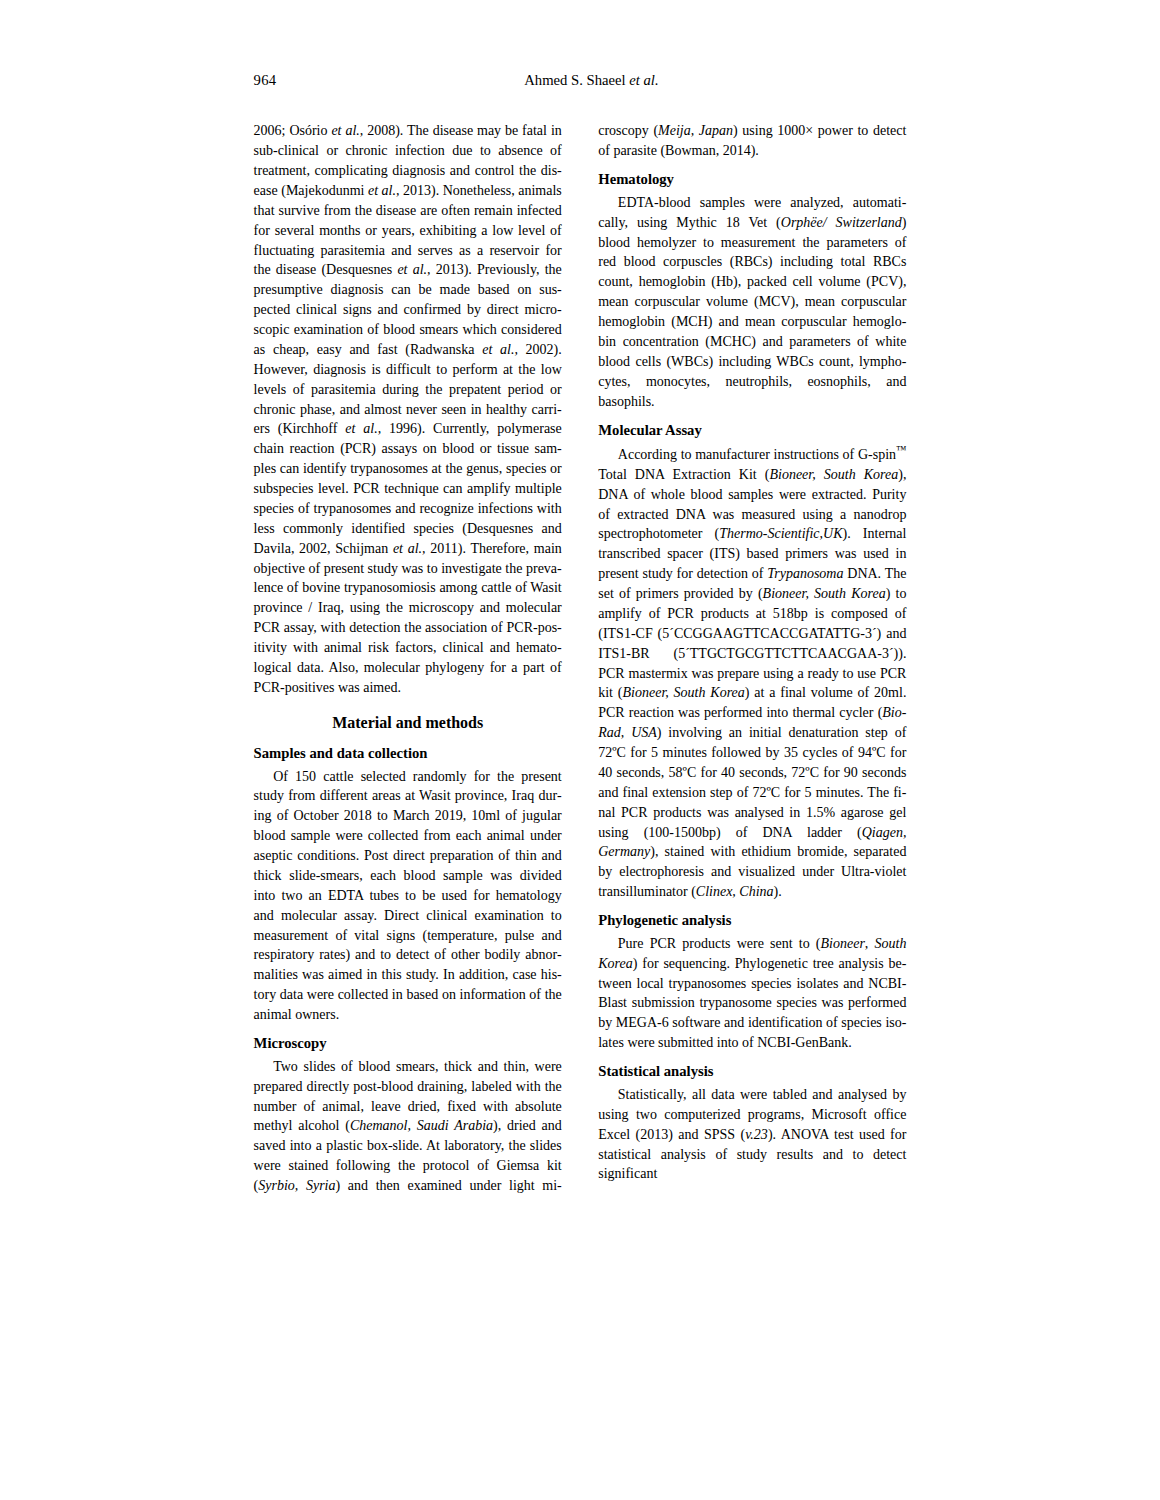964 Ahmed S. Shaeel et al.
2006; Osório et al., 2008). The disease may be fatal in sub-clinical or chronic infection due to absence of treatment, complicating diagnosis and control the disease (Majekodunmi et al., 2013). Nonetheless, animals that survive from the disease are often remain infected for several months or years, exhibiting a low level of fluctuating parasitemia and serves as a reservoir for the disease (Desquesnes et al., 2013). Previously, the presumptive diagnosis can be made based on suspected clinical signs and confirmed by direct microscopic examination of blood smears which considered as cheap, easy and fast (Radwanska et al., 2002). However, diagnosis is difficult to perform at the low levels of parasitemia during the prepatent period or chronic phase, and almost never seen in healthy carriers (Kirchhoff et al., 1996). Currently, polymerase chain reaction (PCR) assays on blood or tissue samples can identify trypanosomes at the genus, species or subspecies level. PCR technique can amplify multiple species of trypanosomes and recognize infections with less commonly identified species (Desquesnes and Davila, 2002, Schijman et al., 2011). Therefore, main objective of present study was to investigate the prevalence of bovine trypanosomiosis among cattle of Wasit province / Iraq, using the microscopy and molecular PCR assay, with detection the association of PCR-positivity with animal risk factors, clinical and hematological data. Also, molecular phylogeny for a part of PCR-positives was aimed.
Material and methods
Samples and data collection
Of 150 cattle selected randomly for the present study from different areas at Wasit province, Iraq during of October 2018 to March 2019, 10ml of jugular blood sample were collected from each animal under aseptic conditions. Post direct preparation of thin and thick slide-smears, each blood sample was divided into two an EDTA tubes to be used for hematology and molecular assay. Direct clinical examination to measurement of vital signs (temperature, pulse and respiratory rates) and to detect of other bodily abnormalities was aimed in this study. In addition, case history data were collected in based on information of the animal owners.
Microscopy
Two slides of blood smears, thick and thin, were prepared directly post-blood draining, labeled with the number of animal, leave dried, fixed with absolute methyl alcohol (Chemanol, Saudi Arabia), dried and saved into a plastic box-slide. At laboratory, the slides were stained following the protocol of Giemsa kit (Syrbio, Syria) and then examined under light microscopy (Meija, Japan) using 1000× power to detect of parasite (Bowman, 2014).
Hematology
EDTA-blood samples were analyzed, automatically, using Mythic 18 Vet (Orphëe/ Switzerland) blood hemolyzer to measurement the parameters of red blood corpuscles (RBCs) including total RBCs count, hemoglobin (Hb), packed cell volume (PCV), mean corpuscular volume (MCV), mean corpuscular hemoglobin (MCH) and mean corpuscular hemoglobin concentration (MCHC) and parameters of white blood cells (WBCs) including WBCs count, lymphocytes, monocytes, neutrophils, eosnophils, and basophils.
Molecular Assay
According to manufacturer instructions of G-spin™ Total DNA Extraction Kit (Bioneer, South Korea), DNA of whole blood samples were extracted. Purity of extracted DNA was measured using a nanodrop spectrophotometer (Thermo-Scientific,UK). Internal transcribed spacer (ITS) based primers was used in present study for detection of Trypanosoma DNA. The set of primers provided by (Bioneer, South Korea) to amplify of PCR products at 518bp is composed of (ITS1-CF (5´CCGGAAGTTCACCGATATTG-3´) and ITS1-BR (5´TTGCTGCGTTCTTCAACGAA-3´)). PCR mastermix was prepare using a ready to use PCR kit (Bioneer, South Korea) at a final volume of 20ml. PCR reaction was performed into thermal cycler (Bio-Rad, USA) involving an initial denaturation step of 72ºC for 5 minutes followed by 35 cycles of 94ºC for 40 seconds, 58ºC for 40 seconds, 72ºC for 90 seconds and final extension step of 72ºC for 5 minutes. The final PCR products was analysed in 1.5% agarose gel using (100-1500bp) of DNA ladder (Qiagen, Germany), stained with ethidium bromide, separated by electrophoresis and visualized under Ultra-violet transilluminator (Clinex, China).
Phylogenetic analysis
Pure PCR products were sent to (Bioneer, South Korea) for sequencing. Phylogenetic tree analysis between local trypanosomes species isolates and NCBI-Blast submission trypanosome species was performed by MEGA-6 software and identification of species isolates were submitted into of NCBI-GenBank.
Statistical analysis
Statistically, all data were tabled and analysed by using two computerized programs, Microsoft office Excel (2013) and SPSS (v.23). ANOVA test used for statistical analysis of study results and to detect significant